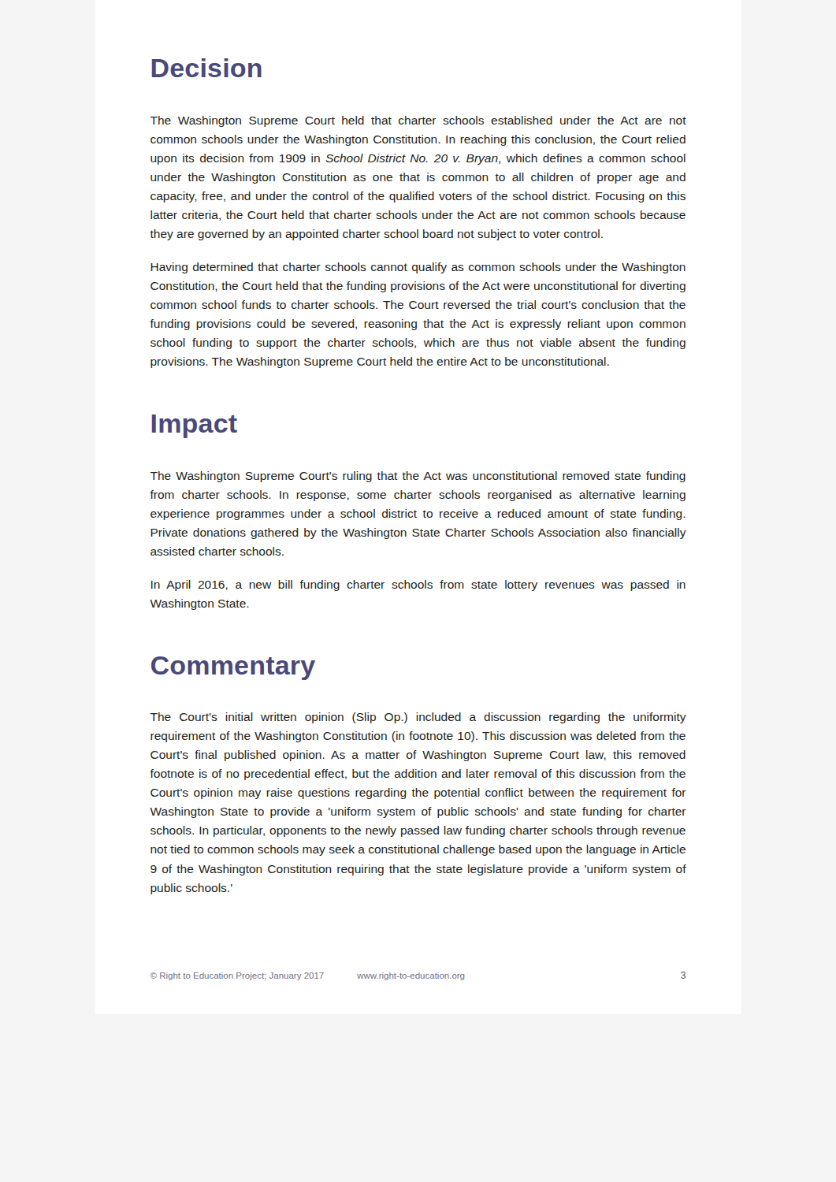Decision
The Washington Supreme Court held that charter schools established under the Act are not common schools under the Washington Constitution. In reaching this conclusion, the Court relied upon its decision from 1909 in School District No. 20 v. Bryan, which defines a common school under the Washington Constitution as one that is common to all children of proper age and capacity, free, and under the control of the qualified voters of the school district. Focusing on this latter criteria, the Court held that charter schools under the Act are not common schools because they are governed by an appointed charter school board not subject to voter control.
Having determined that charter schools cannot qualify as common schools under the Washington Constitution, the Court held that the funding provisions of the Act were unconstitutional for diverting common school funds to charter schools. The Court reversed the trial court's conclusion that the funding provisions could be severed, reasoning that the Act is expressly reliant upon common school funding to support the charter schools, which are thus not viable absent the funding provisions. The Washington Supreme Court held the entire Act to be unconstitutional.
Impact
The Washington Supreme Court's ruling that the Act was unconstitutional removed state funding from charter schools. In response, some charter schools reorganised as alternative learning experience programmes under a school district to receive a reduced amount of state funding. Private donations gathered by the Washington State Charter Schools Association also financially assisted charter schools.
In April 2016, a new bill funding charter schools from state lottery revenues was passed in Washington State.
Commentary
The Court's initial written opinion (Slip Op.) included a discussion regarding the uniformity requirement of the Washington Constitution (in footnote 10). This discussion was deleted from the Court's final published opinion. As a matter of Washington Supreme Court law, this removed footnote is of no precedential effect, but the addition and later removal of this discussion from the Court's opinion may raise questions regarding the potential conflict between the requirement for Washington State to provide a 'uniform system of public schools' and state funding for charter schools. In particular, opponents to the newly passed law funding charter schools through revenue not tied to common schools may seek a constitutional challenge based upon the language in Article 9 of the Washington Constitution requiring that the state legislature provide a 'uniform system of public schools.'
© Right to Education Project; January 2017 www.right-to-education.org 3